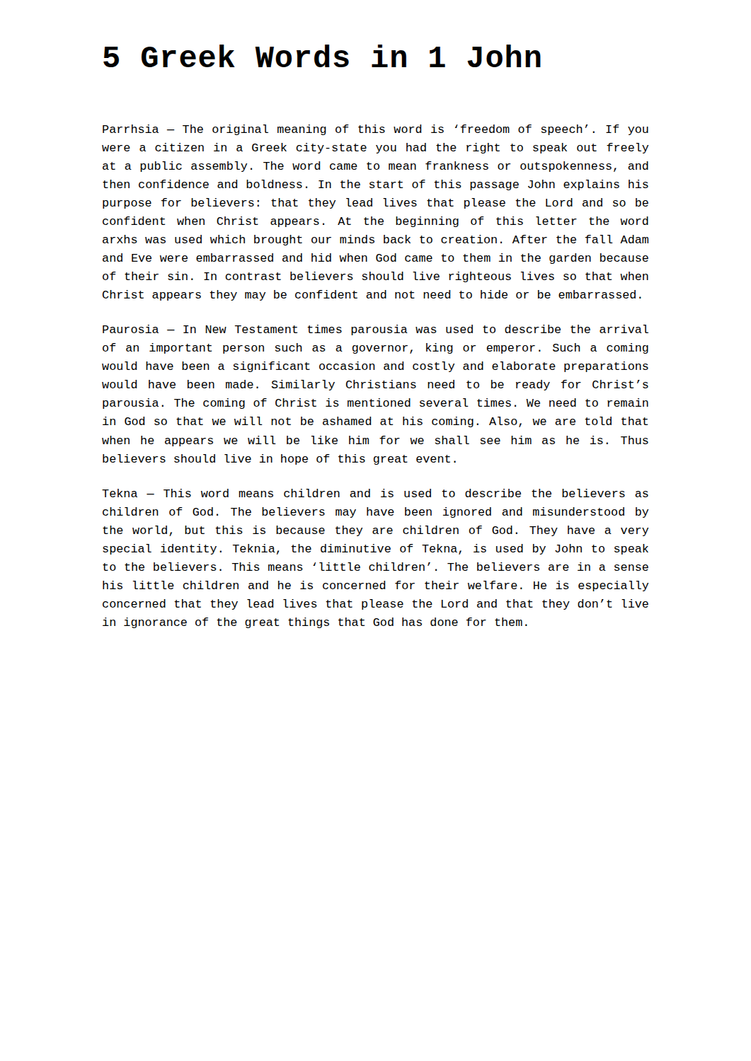5 Greek Words in 1 John
Parrhsia — The original meaning of this word is ‘freedom of speech’. If you were a citizen in a Greek city-state you had the right to speak out freely at a public assembly. The word came to mean frankness or outspokenness, and then confidence and boldness. In the start of this passage John explains his purpose for believers: that they lead lives that please the Lord and so be confident when Christ appears. At the beginning of this letter the word arxhs was used which brought our minds back to creation. After the fall Adam and Eve were embarrassed and hid when God came to them in the garden because of their sin. In contrast believers should live righteous lives so that when Christ appears they may be confident and not need to hide or be embarrassed.
Paurosia — In New Testament times parousia was used to describe the arrival of an important person such as a governor, king or emperor. Such a coming would have been a significant occasion and costly and elaborate preparations would have been made. Similarly Christians need to be ready for Christ’s parousia. The coming of Christ is mentioned several times. We need to remain in God so that we will not be ashamed at his coming. Also, we are told that when he appears we will be like him for we shall see him as he is. Thus believers should live in hope of this great event.
Tekna — This word means children and is used to describe the believers as children of God. The believers may have been ignored and misunderstood by the world, but this is because they are children of God. They have a very special identity. Teknia, the diminutive of Tekna, is used by John to speak to the believers. This means ‘little children’. The believers are in a sense his little children and he is concerned for their welfare. He is especially concerned that they lead lives that please the Lord and that they don’t live in ignorance of the great things that God has done for them.